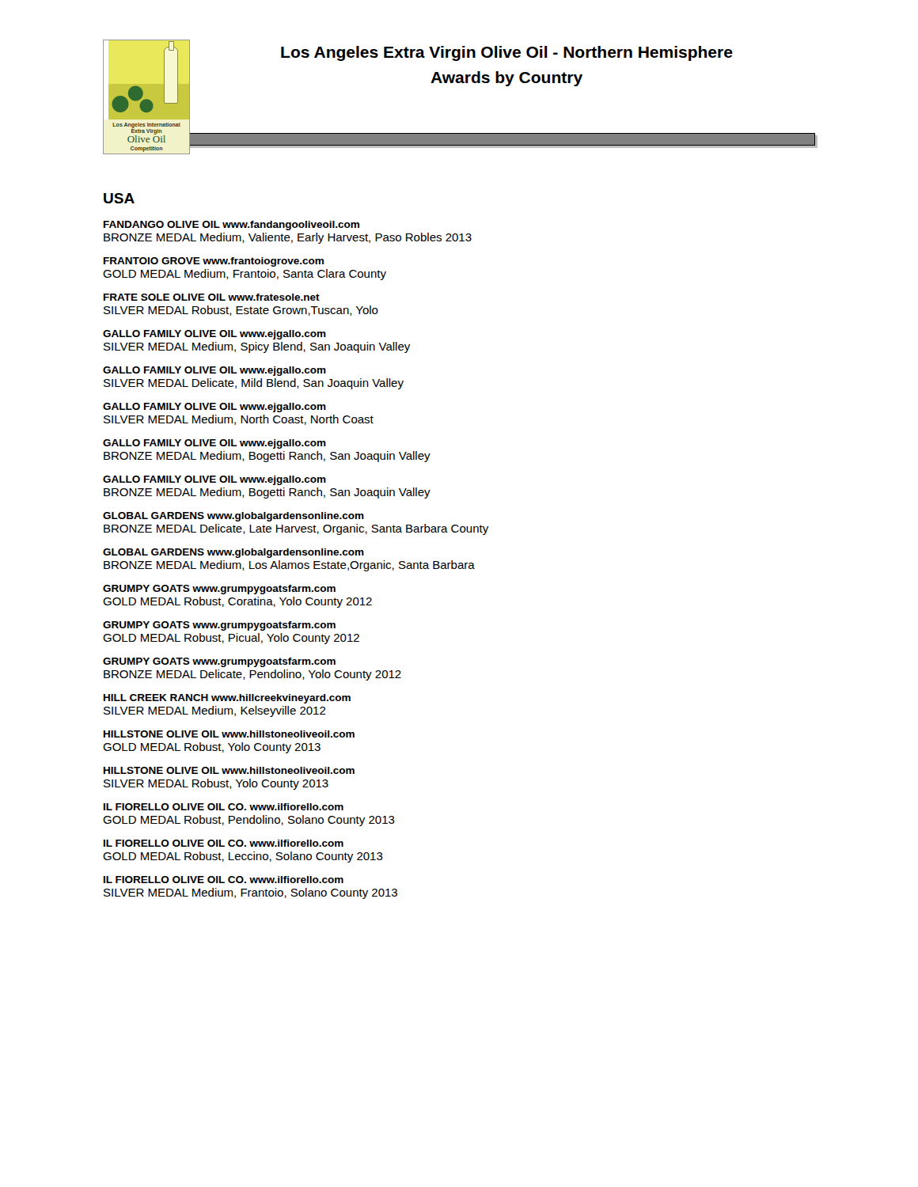Los Angeles International Extra Virgin Olive Oil Competition
Los Angeles Extra Virgin Olive Oil - Northern Hemisphere
Awards by Country
USA
FANDANGO OLIVE OIL www.fandangooliveoil.com
BRONZE MEDAL Medium, Valiente, Early Harvest, Paso Robles 2013
FRANTOIO GROVE www.frantoiogrove.com
GOLD MEDAL Medium, Frantoio, Santa Clara County
FRATE SOLE OLIVE OIL www.fratesole.net
SILVER MEDAL Robust, Estate Grown,Tuscan, Yolo
GALLO FAMILY OLIVE OIL www.ejgallo.com
SILVER MEDAL Medium, Spicy Blend, San Joaquin Valley
GALLO FAMILY OLIVE OIL www.ejgallo.com
SILVER MEDAL Delicate, Mild Blend, San Joaquin Valley
GALLO FAMILY OLIVE OIL www.ejgallo.com
SILVER MEDAL Medium, North Coast, North Coast
GALLO FAMILY OLIVE OIL www.ejgallo.com
BRONZE MEDAL Medium, Bogetti Ranch, San Joaquin Valley
GALLO FAMILY OLIVE OIL www.ejgallo.com
BRONZE MEDAL Medium, Bogetti Ranch, San Joaquin Valley
GLOBAL GARDENS www.globalgardensonline.com
BRONZE MEDAL Delicate, Late Harvest, Organic, Santa Barbara County
GLOBAL GARDENS www.globalgardensonline.com
BRONZE MEDAL Medium, Los Alamos Estate,Organic, Santa Barbara
GRUMPY GOATS www.grumpygoatsfarm.com
GOLD MEDAL Robust, Coratina, Yolo County 2012
GRUMPY GOATS www.grumpygoatsfarm.com
GOLD MEDAL Robust, Picual, Yolo County 2012
GRUMPY GOATS www.grumpygoatsfarm.com
BRONZE MEDAL Delicate, Pendolino, Yolo County 2012
HILL CREEK RANCH www.hillcreekvineyard.com
SILVER MEDAL Medium, Kelseyville 2012
HILLSTONE OLIVE OIL www.hillstoneoliveoil.com
GOLD MEDAL Robust, Yolo County 2013
HILLSTONE OLIVE OIL www.hillstoneoliveoil.com
SILVER MEDAL Robust, Yolo County 2013
IL FIORELLO OLIVE OIL CO. www.ilfiorello.com
GOLD MEDAL Robust, Pendolino, Solano County 2013
IL FIORELLO OLIVE OIL CO. www.ilfiorello.com
GOLD MEDAL Robust, Leccino, Solano County 2013
IL FIORELLO OLIVE OIL CO. www.ilfiorello.com
SILVER MEDAL Medium, Frantoio, Solano County 2013